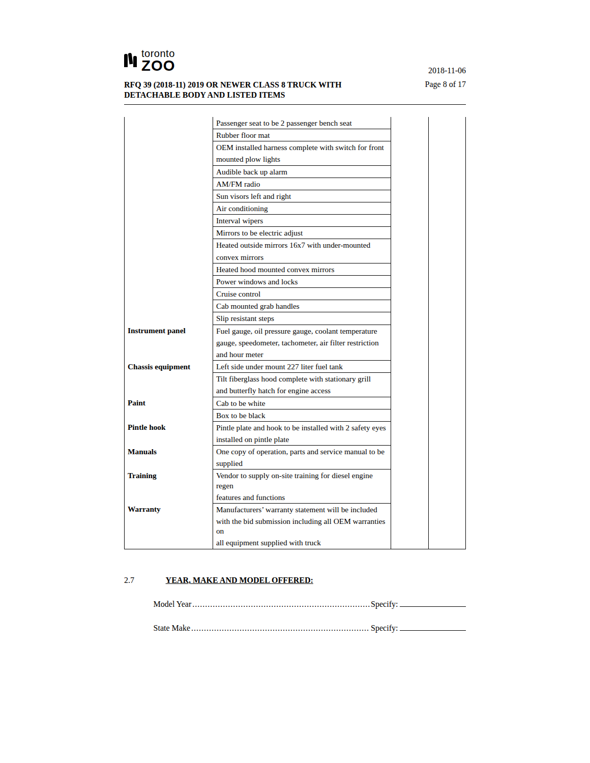toronto ZOO
2018-11-06
RFQ 39 (2018-11) 2019 or Newer Class 8 Truck with Detachable Body and Listed Items
Page 8 of 17
| | Passenger seat to be 2 passenger bench seat | | |
| | Rubber floor mat | | |
| | OEM installed harness complete with switch for front | | |
| | mounted plow lights | | |
| | Audible back up alarm | | |
| | AM/FM radio | | |
| | Sun visors left and right | | |
| | Air conditioning | | |
| | Interval wipers | | |
| | Mirrors to be electric adjust | | |
| | Heated outside mirrors 16x7 with under-mounted | | |
| | convex mirrors | | |
| | Heated hood mounted convex mirrors | | |
| | Power windows and locks | | |
| | Cruise control | | |
| | Cab mounted grab handles | | |
| | Slip resistant steps | | |
| Instrument panel | Fuel gauge, oil pressure gauge, coolant temperature | | |
| | gauge, speedometer, tachometer, air filter restriction | | |
| | and hour meter | | |
| Chassis equipment | Left side under mount 227 liter fuel tank | | |
| | Tilt fiberglass hood complete with stationary grill | | |
| | and butterfly hatch for engine access | | |
| Paint | Cab to be white | | |
| | Box to be black | | |
| Pintle hook | Pintle plate and hook to be installed with 2 safety eyes | | |
| | installed on pintle plate | | |
| Manuals | One copy of operation, parts and service manual to be | | |
| | supplied | | |
| Training | Vendor to supply on-site training for diesel engine regen | | |
| | features and functions | | |
| Warranty | Manufacturers’ warranty statement will be included | | |
| | with the bid submission including all OEM warranties on | | |
| | all equipment supplied with truck | | |
2.7
Year, Make and Model Offered:
Model Year .................................................................................................. Specify:
State Make .................................................................................................. Specify: